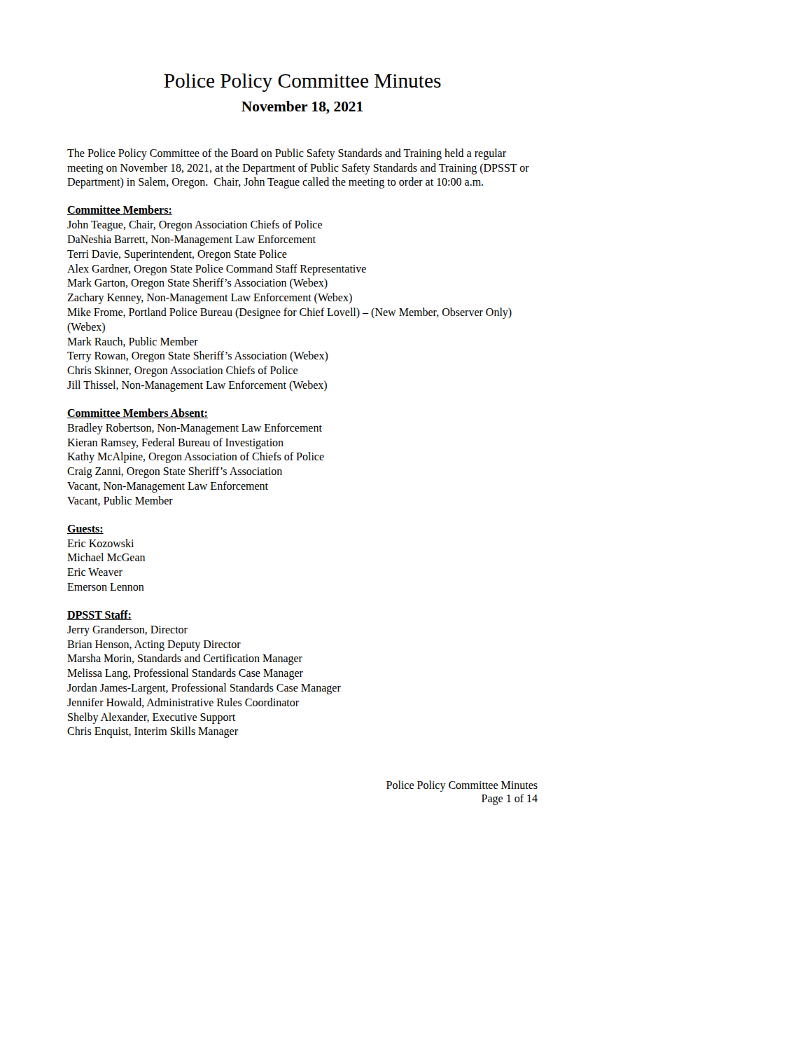Police Policy Committee Minutes
November 18, 2021
The Police Policy Committee of the Board on Public Safety Standards and Training held a regular meeting on November 18, 2021, at the Department of Public Safety Standards and Training (DPSST or Department) in Salem, Oregon. Chair, John Teague called the meeting to order at 10:00 a.m.
Committee Members:
John Teague, Chair, Oregon Association Chiefs of Police
DaNeshia Barrett, Non-Management Law Enforcement
Terri Davie, Superintendent, Oregon State Police
Alex Gardner, Oregon State Police Command Staff Representative
Mark Garton, Oregon State Sheriff’s Association (Webex)
Zachary Kenney, Non-Management Law Enforcement (Webex)
Mike Frome, Portland Police Bureau (Designee for Chief Lovell) – (New Member, Observer Only) (Webex)
Mark Rauch, Public Member
Terry Rowan, Oregon State Sheriff’s Association (Webex)
Chris Skinner, Oregon Association Chiefs of Police
Jill Thissel, Non-Management Law Enforcement (Webex)
Committee Members Absent:
Bradley Robertson, Non-Management Law Enforcement
Kieran Ramsey, Federal Bureau of Investigation
Kathy McAlpine, Oregon Association of Chiefs of Police
Craig Zanni, Oregon State Sheriff’s Association
Vacant, Non-Management Law Enforcement
Vacant, Public Member
Guests:
Eric Kozowski
Michael McGean
Eric Weaver
Emerson Lennon
DPSST Staff:
Jerry Granderson, Director
Brian Henson, Acting Deputy Director
Marsha Morin, Standards and Certification Manager
Melissa Lang, Professional Standards Case Manager
Jordan James-Largent, Professional Standards Case Manager
Jennifer Howald, Administrative Rules Coordinator
Shelby Alexander, Executive Support
Chris Enquist, Interim Skills Manager
Police Policy Committee Minutes
Page 1 of 14